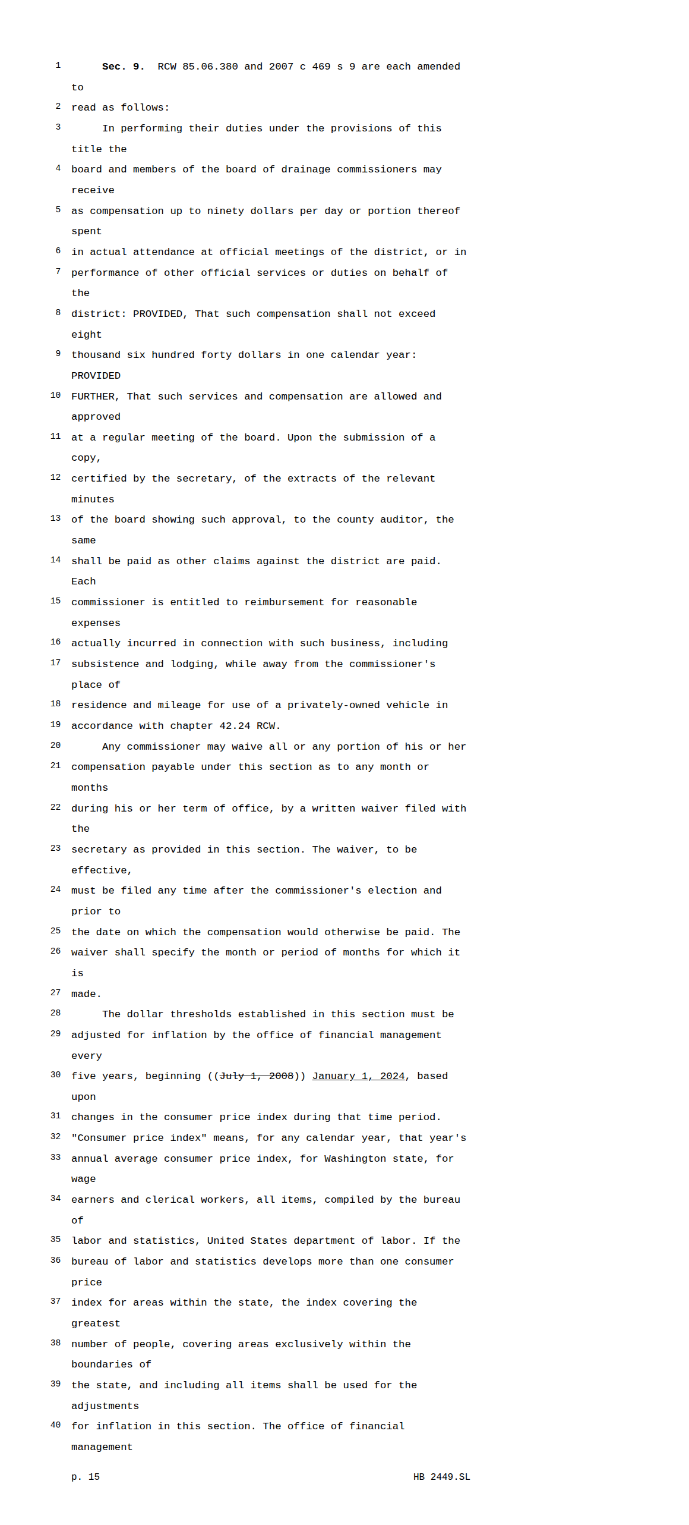Sec. 9. RCW 85.06.380 and 2007 c 469 s 9 are each amended to read as follows: In performing their duties under the provisions of this title the board and members of the board of drainage commissioners may receive as compensation up to ninety dollars per day or portion thereof spent in actual attendance at official meetings of the district, or in performance of other official services or duties on behalf of the district: PROVIDED, That such compensation shall not exceed eight thousand six hundred forty dollars in one calendar year: PROVIDED FURTHER, That such services and compensation are allowed and approved at a regular meeting of the board. Upon the submission of a copy, certified by the secretary, of the extracts of the relevant minutes of the board showing such approval, to the county auditor, the same shall be paid as other claims against the district are paid. Each commissioner is entitled to reimbursement for reasonable expenses actually incurred in connection with such business, including subsistence and lodging, while away from the commissioner's place of residence and mileage for use of a privately-owned vehicle in accordance with chapter 42.24 RCW. Any commissioner may waive all or any portion of his or her compensation payable under this section as to any month or months during his or her term of office, by a written waiver filed with the secretary as provided in this section. The waiver, to be effective, must be filed any time after the commissioner's election and prior to the date on which the compensation would otherwise be paid. The waiver shall specify the month or period of months for which it is made. The dollar thresholds established in this section must be adjusted for inflation by the office of financial management every five years, beginning ((July 1, 2008)) January 1, 2024, based upon changes in the consumer price index during that time period. "Consumer price index" means, for any calendar year, that year's annual average consumer price index, for Washington state, for wage earners and clerical workers, all items, compiled by the bureau of labor and statistics, United States department of labor. If the bureau of labor and statistics develops more than one consumer price index for areas within the state, the index covering the greatest number of people, covering areas exclusively within the boundaries of the state, and including all items shall be used for the adjustments for inflation in this section. The office of financial management
p. 15 HB 2449.SL